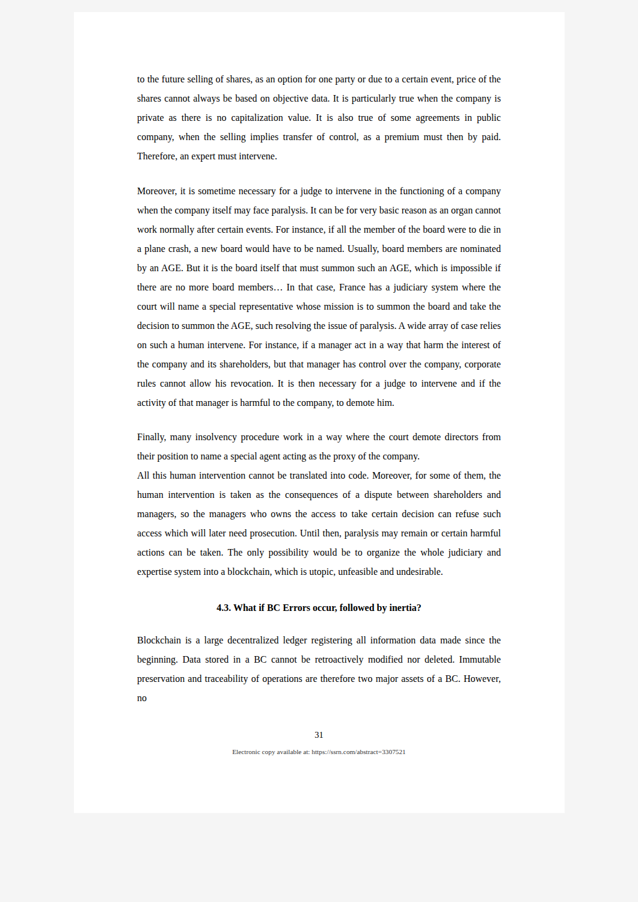to the future selling of shares, as an option for one party or due to a certain event, price of the shares cannot always be based on objective data. It is particularly true when the company is private as there is no capitalization value. It is also true of some agreements in public company, when the selling implies transfer of control, as a premium must then by paid. Therefore, an expert must intervene.
Moreover, it is sometime necessary for a judge to intervene in the functioning of a company when the company itself may face paralysis. It can be for very basic reason as an organ cannot work normally after certain events. For instance, if all the member of the board were to die in a plane crash, a new board would have to be named. Usually, board members are nominated by an AGE. But it is the board itself that must summon such an AGE, which is impossible if there are no more board members… In that case, France has a judiciary system where the court will name a special representative whose mission is to summon the board and take the decision to summon the AGE, such resolving the issue of paralysis. A wide array of case relies on such a human intervene. For instance, if a manager act in a way that harm the interest of the company and its shareholders, but that manager has control over the company, corporate rules cannot allow his revocation. It is then necessary for a judge to intervene and if the activity of that manager is harmful to the company, to demote him.
Finally, many insolvency procedure work in a way where the court demote directors from their position to name a special agent acting as the proxy of the company.
All this human intervention cannot be translated into code. Moreover, for some of them, the human intervention is taken as the consequences of a dispute between shareholders and managers, so the managers who owns the access to take certain decision can refuse such access which will later need prosecution. Until then, paralysis may remain or certain harmful actions can be taken. The only possibility would be to organize the whole judiciary and expertise system into a blockchain, which is utopic, unfeasible and undesirable.
4.3. What if BC Errors occur, followed by inertia?
Blockchain is a large decentralized ledger registering all information data made since the beginning. Data stored in a BC cannot be retroactively modified nor deleted. Immutable preservation and traceability of operations are therefore two major assets of a BC. However, no
31
Electronic copy available at: https://ssrn.com/abstract=3307521